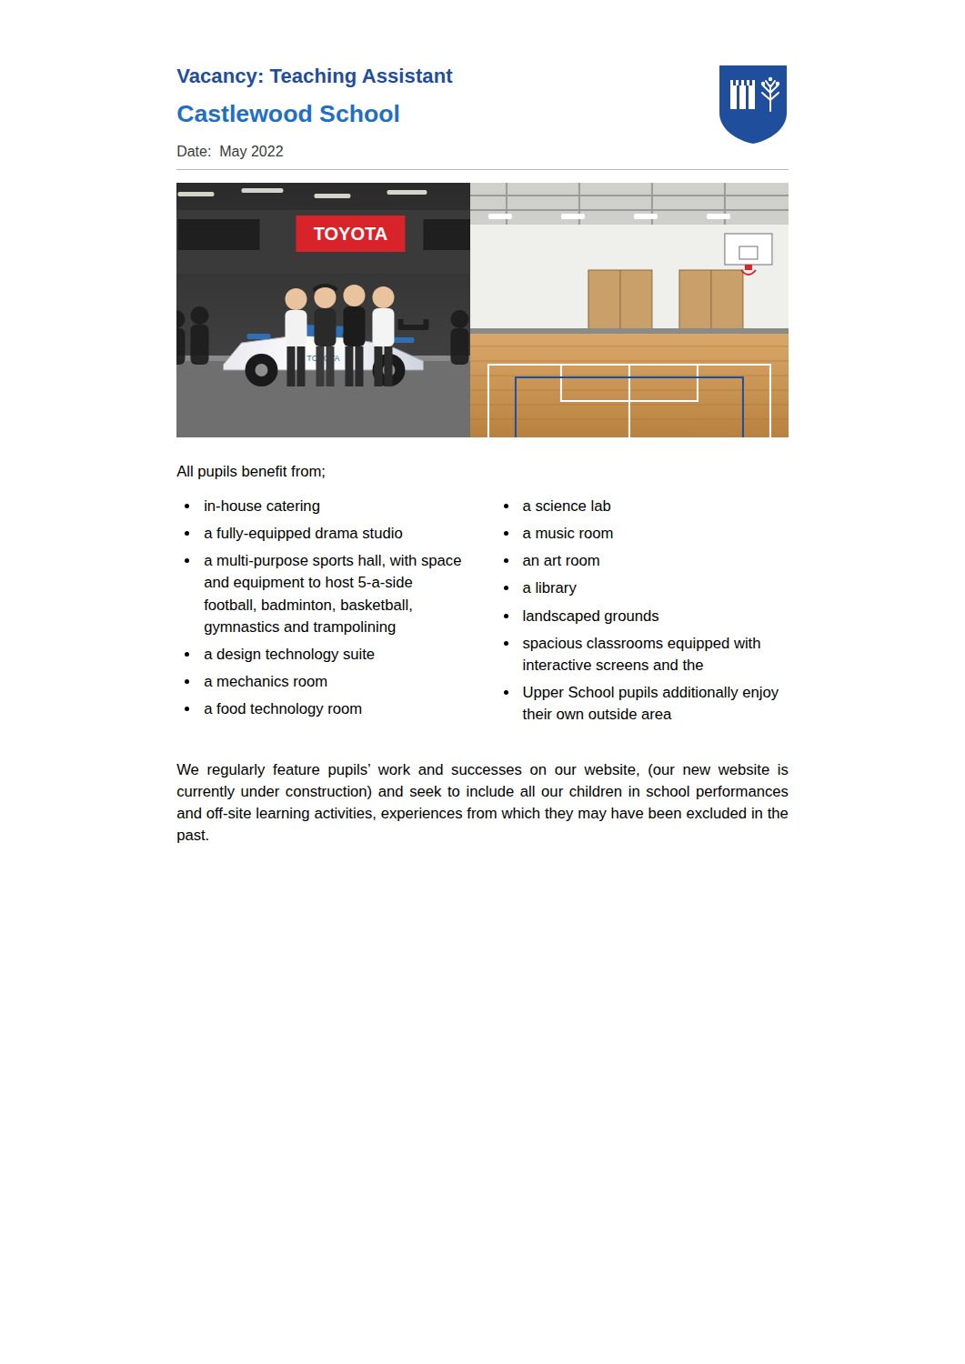Vacancy: Teaching Assistant
Castlewood School
Date: May 2022
TOYOTA TOYOTA
All pupils benefit from;
in-house catering
a fully-equipped drama studio
a multi-purpose sports hall, with space and equipment to host 5-a-side football, badminton, basketball, gymnastics and trampolining
a design technology suite
a mechanics room
a food technology room
a science lab
a music room
an art room
a library
landscaped grounds
spacious classrooms equipped with interactive screens and the
Upper School pupils additionally enjoy their own outside area
We regularly feature pupils’ work and successes on our website, (our new website is currently under construction) and seek to include all our children in school performances and off-site learning activities, experiences from which they may have been excluded in the past.